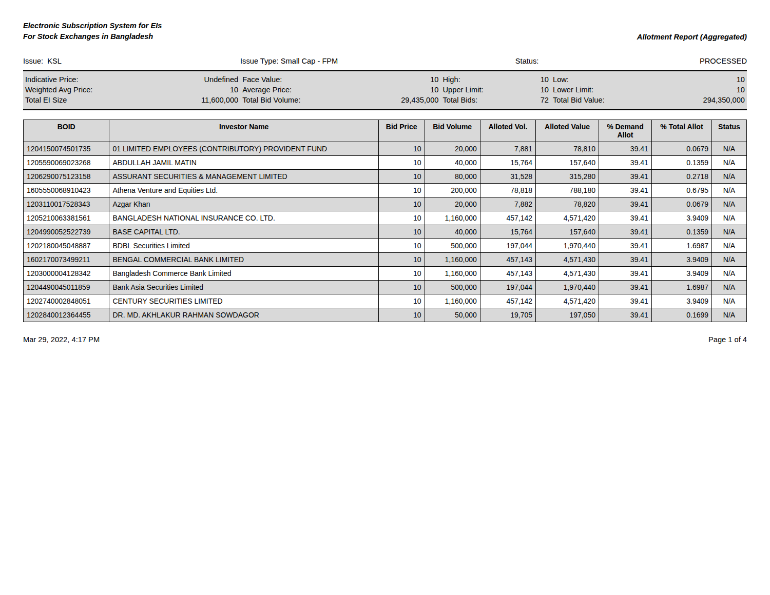Electronic Subscription System for EIs
For Stock Exchanges in Bangladesh
Allotment Report (Aggregated)
Issue: KSL
Issue Type: Small Cap - FPM
Status:
PROCESSED
| Indicative Price: | Undefined | Face Value: | 10 | High: | 10 | Low: | 10 |
| Weighted Avg Price: | 10 | Average Price: | 10 | Upper Limit: | 10 | Lower Limit: | 10 |
| Total EI Size | 11,600,000 | Total Bid Volume: | 29,435,000 | Total Bids: | 72 | Total Bid Value: | 294,350,000 |
| BOID | Investor Name | Bid Price | Bid Volume | Alloted Vol. | Alloted Value | % Demand Allot | % Total Allot | Status |
| --- | --- | --- | --- | --- | --- | --- | --- | --- |
| 1204150074501735 | 01 LIMITED EMPLOYEES (CONTRIBUTORY) PROVIDENT FUND | 10 | 20,000 | 7,881 | 78,810 | 39.41 | 0.0679 | N/A |
| 1205590069023268 | ABDULLAH JAMIL MATIN | 10 | 40,000 | 15,764 | 157,640 | 39.41 | 0.1359 | N/A |
| 1206290075123158 | ASSURANT SECURITIES & MANAGEMENT LIMITED | 10 | 80,000 | 31,528 | 315,280 | 39.41 | 0.2718 | N/A |
| 1605550068910423 | Athena Venture and Equities Ltd. | 10 | 200,000 | 78,818 | 788,180 | 39.41 | 0.6795 | N/A |
| 1203110017528343 | Azgar Khan | 10 | 20,000 | 7,882 | 78,820 | 39.41 | 0.0679 | N/A |
| 1205210063381561 | BANGLADESH NATIONAL INSURANCE CO. LTD. | 10 | 1,160,000 | 457,142 | 4,571,420 | 39.41 | 3.9409 | N/A |
| 1204990052522739 | BASE CAPITAL LTD. | 10 | 40,000 | 15,764 | 157,640 | 39.41 | 0.1359 | N/A |
| 1202180045048887 | BDBL Securities Limited | 10 | 500,000 | 197,044 | 1,970,440 | 39.41 | 1.6987 | N/A |
| 1602170073499211 | BENGAL COMMERCIAL BANK LIMITED | 10 | 1,160,000 | 457,143 | 4,571,430 | 39.41 | 3.9409 | N/A |
| 1203000004128342 | Bangladesh Commerce Bank Limited | 10 | 1,160,000 | 457,143 | 4,571,430 | 39.41 | 3.9409 | N/A |
| 1204490045011859 | Bank Asia Securities Limited | 10 | 500,000 | 197,044 | 1,970,440 | 39.41 | 1.6987 | N/A |
| 1202740002848051 | CENTURY SECURITIES LIMITED | 10 | 1,160,000 | 457,142 | 4,571,420 | 39.41 | 3.9409 | N/A |
| 1202840012364455 | DR. MD. AKHLAKUR RAHMAN SOWDAGOR | 10 | 50,000 | 19,705 | 197,050 | 39.41 | 0.1699 | N/A |
Mar 29, 2022, 4:17 PM
Page 1 of 4